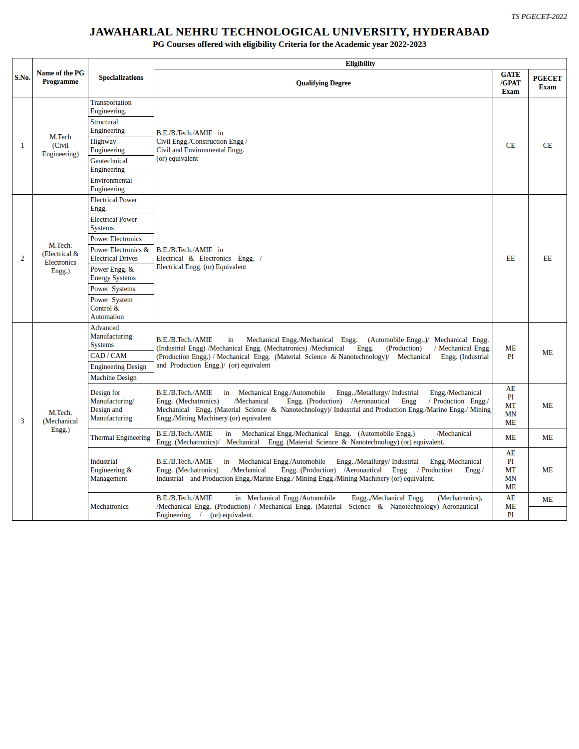TS PGECET-2022
JAWAHARLAL NEHRU TECHNOLOGICAL UNIVERSITY, HYDERABAD
PG Courses offered with eligibility Criteria for the Academic year 2022-2023
| S.No. | Name of the PG Programme | Specializations | Eligibility |
| --- | --- | --- | --- |
| Qualifying Degree | GATE /GPAT Exam | PGECET Exam |
| 1 | M.Tech (Civil Engineering) | Transportation Engineering. | B.E./B.Tech./AMIE in Civil Engg./Construction Engg / Civil and Environmental Engg. (or) equivalent | CE | CE |
| Structural Engineering |
| Highway Engineering |
| Geotechnical Engineering |
| Environmental Engineering |
| 2 | M.Tech. (Electrical & Electronics Engg.) | Electrical Power Engg. | B.E./B.Tech./AMIE in Electrical & Electronics Engg. / Electrical Engg. (or) Equivalent | EE | EE |
| Electrical Power Systems |
| Power Electronics |
| Power Electronics & Electrical Drives |
| Power Engg. & Energy Systems |
| Power Systems |
| Power System Control & Automation |
| 3 | M.Tech. (Mechanical Engg.) | Advanced Manufacturing Systems | B.E./B.Tech./AMIE in Mechanical Engg./Mechanical Engg. (Automobile Engg.,)/ Mechanical Engg. (Industrial Engg) /Mechanical Engg. (Mechatronics) /Mechanical Engg. (Production) / Mechanical Engg. (Production Engg.) / Mechanical Engg. (Material Science & Nanotechnology)/ Mechanical Engg. (Industrial and Production Engg.)/ (or) equivalent | ME PI | ME |
| CAD / CAM |
| Engineering Design |
| Machine Design |
| Design for Manufacturing/ Design and Manufacturing | B.E./B.Tech./AMIE in Mechanical Engg./Automobile Engg.,/Metallurgy/ Industrial Engg./Mechanical Engg. (Mechatronics) /Mechanical Engg. (Production) /Aeronautical Engg / Production Engg./ Mechanical Engg. (Material Science & Nanotechnology)/ Industrial and Production Engg./Marine Engg./ Mining Engg./Mining Machinery (or) equivalent | AE PI MT MN ME | ME |
| Thermal Engineering | B.E./B.Tech./AMIE in Mechanical Engg./Mechanical Engg. (Automobile Engg.) /Mechanical Engg. (Mechatronics)/ Mechanical Engg. (Material Science & Nanotechnology) (or) equivalent. | ME | ME |
| Industrial Engineering & Management | B.E./B.Tech./AMIE in Mechanical Engg./Automobile Engg.,/Metallurgy/ Industrial Engg./Mechanical Engg. (Mechatronics) /Mechanical Engg. (Production) /Aeronautical Engg / Production Engg./ Industrial and Production Engg./Marine Engg./ Mining Engg./Mining Machinery (or) equivalent. | AE PI MT MN ME | ME |
| Mechatronics | B.E./B.Tech./AMIE in Mechanical Engg./Automobile Engg.,/Mechanical Engg. (Mechatronics), /Mechanical Engg. (Production) / Mechanical Engg. (Material Science & Nanotechnology) Aeronautical Engineering / (or) equivalent. | AE ME PI | ME |